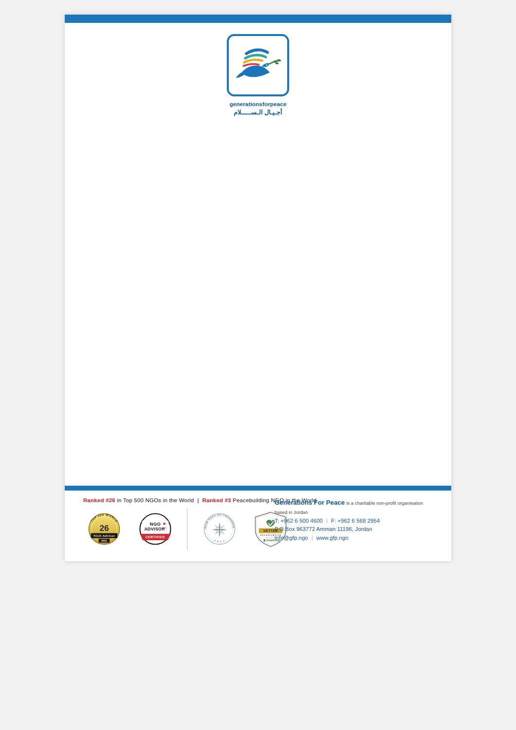generations for peace
أجـيـال الـســـــلام
Ranked #26 in Top 500 NGOs in the World | Ranked #3 Peacebuilding NGO in the World
TOP 200 WORLD 26 NGO Advisor 2021
NGO ADVISOR .net CERTIFIED
PLATINUM SEAL OF TRANSPARENCY 2 0 2 3
VETTED ORGANIZATION 2 0 2 3 GlobalGiving
Generations For Peace is a charitable non-profit organisation based in Jordan
T: +962 6 500 4600 | F: +962 6 568 2954
P.O.Box 963772 Amman 11196, Jordan
info@gfp.ngo | www.gfp.ngo